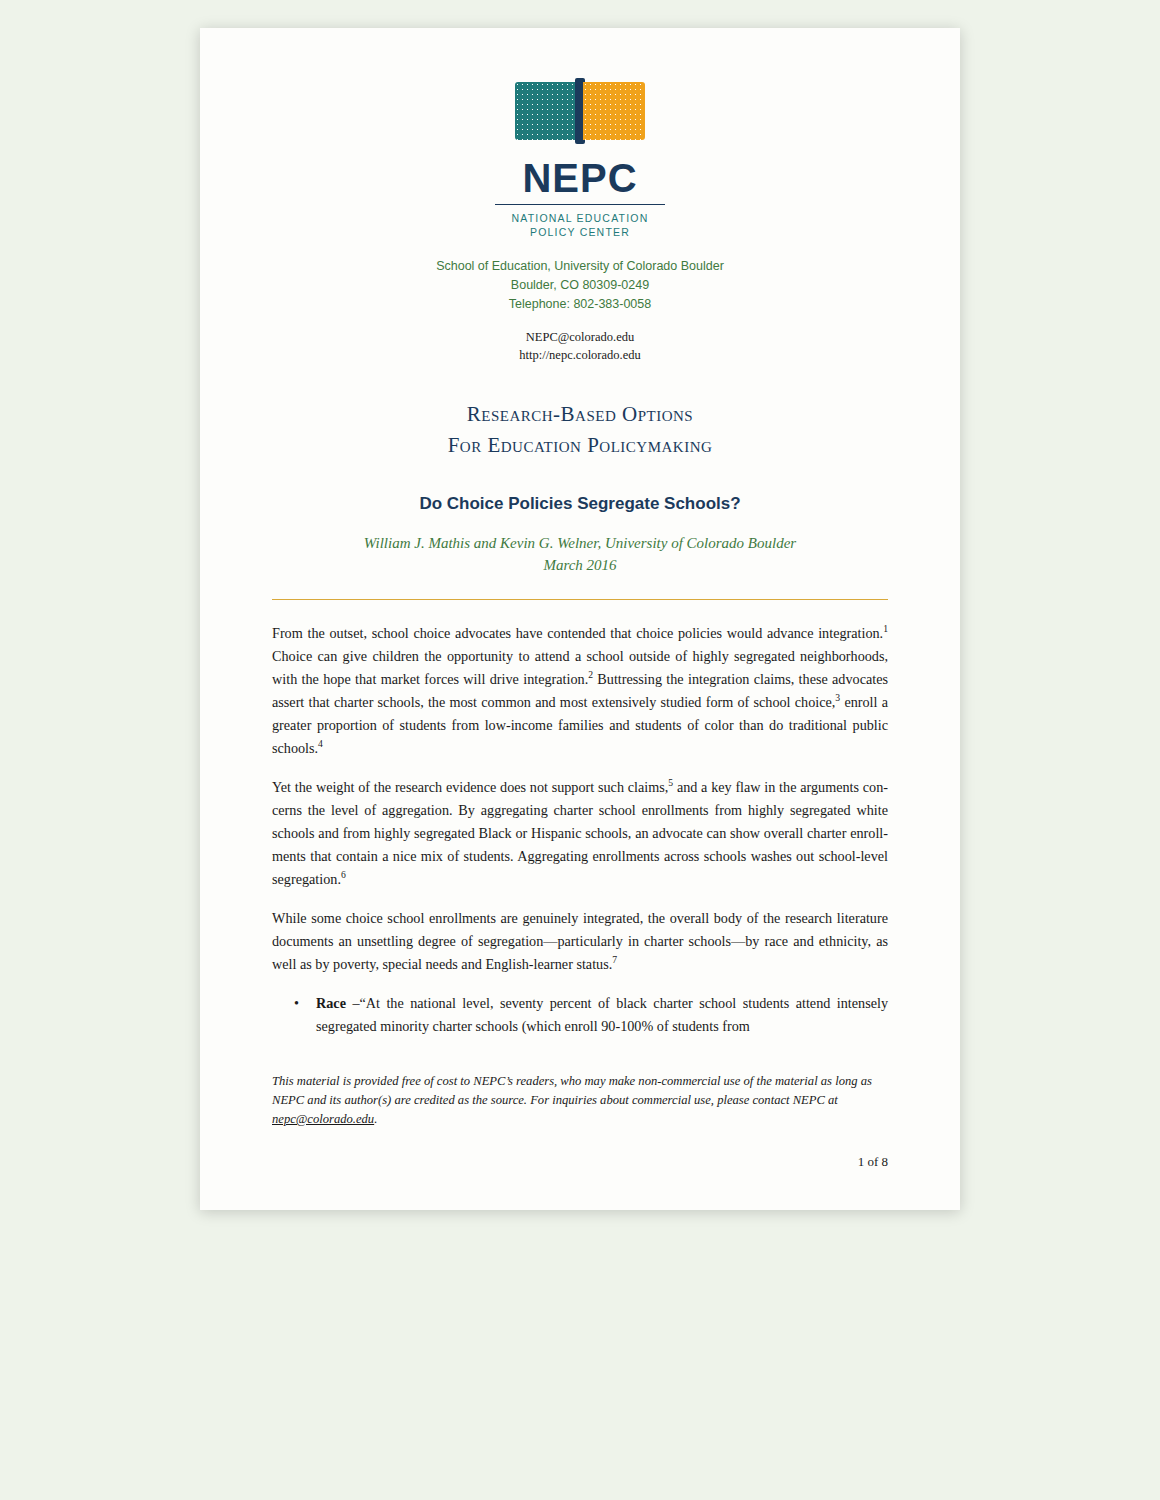NEPC
NATIONAL EDUCATION
POLICY CENTER
School of Education, University of Colorado Boulder
Boulder, CO 80309-0249
Telephone: 802-383-0058
NEPC@colorado.edu
http://nepc.colorado.edu
Research-Based Options
For Education Policymaking
Do Choice Policies Segregate Schools?
William J. Mathis and Kevin G. Welner, University of Colorado Boulder
March 2016
From the outset, school choice advocates have contended that choice policies would advance integration.1 Choice can give children the opportunity to attend a school outside of highly segregated neighborhoods, with the hope that market forces will drive integration.2 Buttressing the integration claims, these advocates assert that charter schools, the most common and most extensively studied form of school choice,3 enroll a greater proportion of students from low-income families and students of color than do traditional public schools.4
Yet the weight of the research evidence does not support such claims,5 and a key flaw in the arguments concerns the level of aggregation. By aggregating charter school enrollments from highly segregated white schools and from highly segregated Black or Hispanic schools, an advocate can show overall charter enrollments that contain a nice mix of students. Aggregating enrollments across schools washes out school-level segregation.6
While some choice school enrollments are genuinely integrated, the overall body of the research literature documents an unsettling degree of segregation—particularly in charter schools—by race and ethnicity, as well as by poverty, special needs and English-learner status.7
Race –“At the national level, seventy percent of black charter school students attend intensely segregated minority charter schools (which enroll 90-100% of students from
This material is provided free of cost to NEPC’s readers, who may make non-commercial use of the material as long as NEPC and its author(s) are credited as the source. For inquiries about commercial use, please contact NEPC at nepc@colorado.edu.
1 of 8